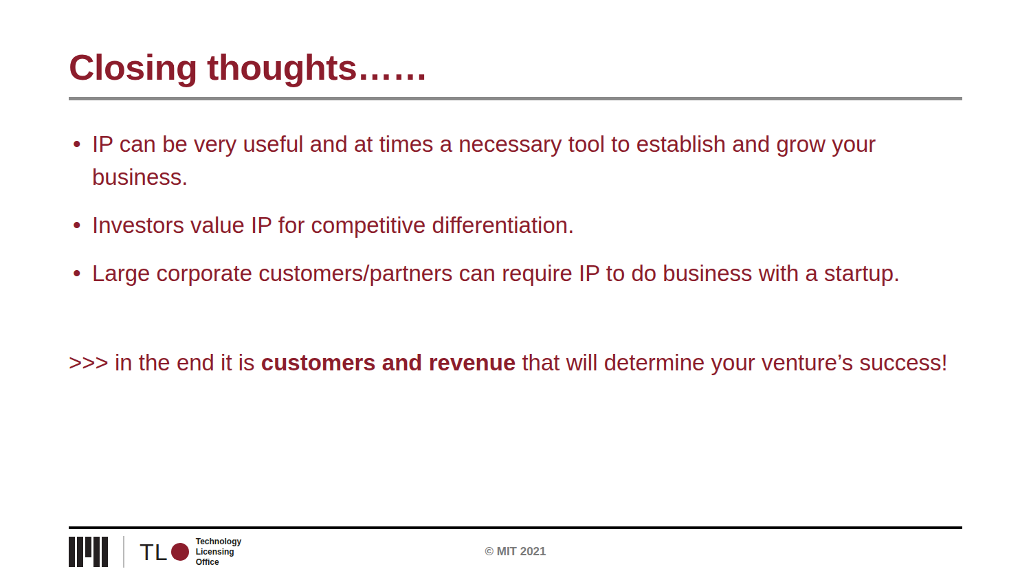Closing thoughts……
IP can be very useful and at times a necessary tool to establish and grow your business.
Investors value IP for competitive differentiation.
Large corporate customers/partners can require IP to do business with a startup.
>>> in the end it is customers and revenue that will determine your venture’s success!
TL Technology
Licensing
Office
© MIT 2021
10